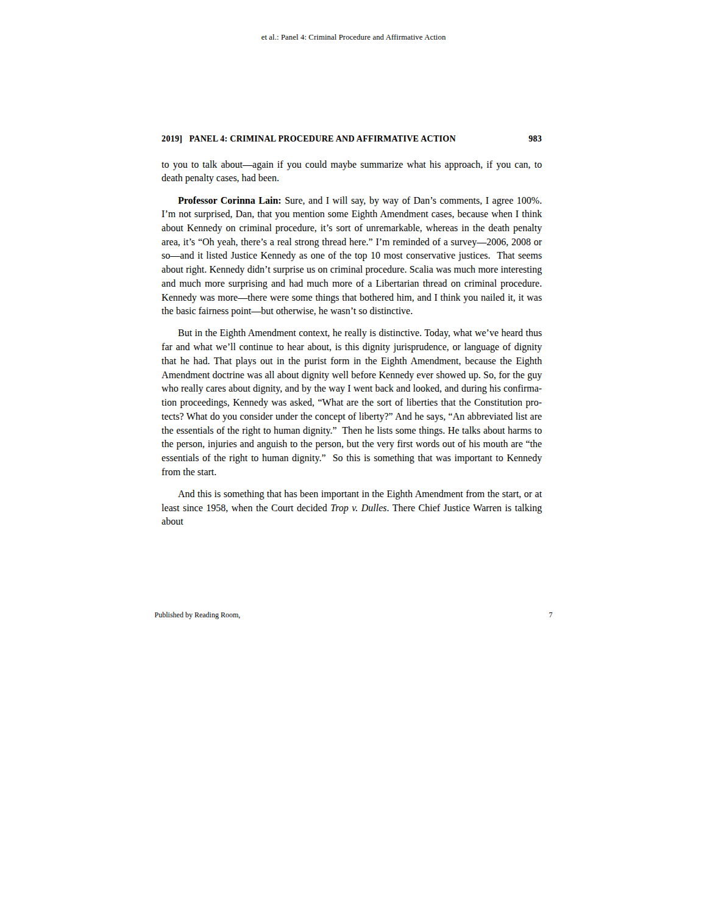et al.: Panel 4: Criminal Procedure and Affirmative Action
2019] PANEL 4: CRIMINAL PROCEDURE AND AFFIRMATIVE ACTION 983
to you to talk about—again if you could maybe summarize what his approach, if you can, to death penalty cases, had been.
Professor Corinna Lain: Sure, and I will say, by way of Dan’s comments, I agree 100%. I’m not surprised, Dan, that you mention some Eighth Amendment cases, because when I think about Kennedy on criminal procedure, it’s sort of unremarkable, whereas in the death penalty area, it’s “Oh yeah, there’s a real strong thread here.” I’m reminded of a survey—2006, 2008 or so—and it listed Justice Kennedy as one of the top 10 most conservative justices. That seems about right. Kennedy didn’t surprise us on criminal procedure. Scalia was much more interesting and much more surprising and had much more of a Libertarian thread on criminal procedure. Kennedy was more—there were some things that bothered him, and I think you nailed it, it was the basic fairness point—but otherwise, he wasn’t so distinctive.
But in the Eighth Amendment context, he really is distinctive. Today, what we’ve heard thus far and what we’ll continue to hear about, is this dignity jurisprudence, or language of dignity that he had. That plays out in the purist form in the Eighth Amendment, because the Eighth Amendment doctrine was all about dignity well before Kennedy ever showed up. So, for the guy who really cares about dignity, and by the way I went back and looked, and during his confirmation proceedings, Kennedy was asked, “What are the sort of liberties that the Constitution protects? What do you consider under the concept of liberty?” And he says, “An abbreviated list are the essentials of the right to human dignity.” Then he lists some things. He talks about harms to the person, injuries and anguish to the person, but the very first words out of his mouth are “the essentials of the right to human dignity.” So this is something that was important to Kennedy from the start.
And this is something that has been important in the Eighth Amendment from the start, or at least since 1958, when the Court decided Trop v. Dulles. There Chief Justice Warren is talking about
Published by Reading Room, 7